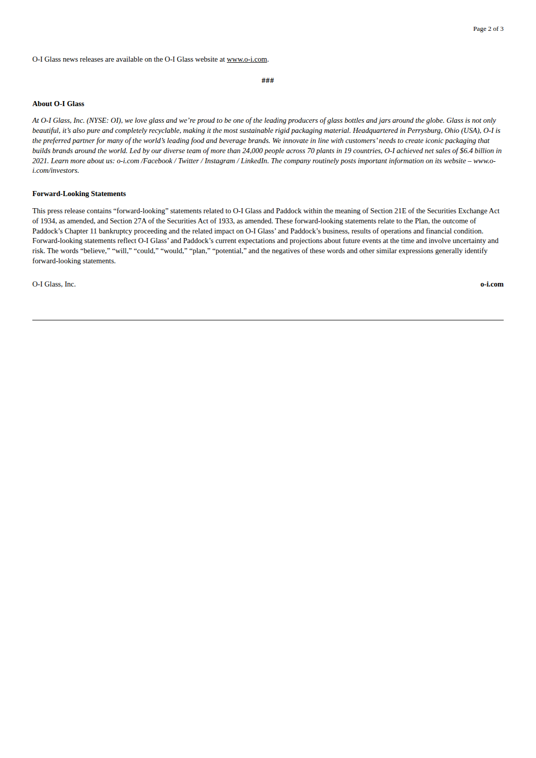Page 2 of 3
O-I Glass news releases are available on the O-I Glass website at www.o-i.com.
###
About O-I Glass
At O-I Glass, Inc. (NYSE: OI), we love glass and we’re proud to be one of the leading producers of glass bottles and jars around the globe. Glass is not only beautiful, it’s also pure and completely recyclable, making it the most sustainable rigid packaging material. Headquartered in Perrysburg, Ohio (USA), O-I is the preferred partner for many of the world’s leading food and beverage brands. We innovate in line with customers’ needs to create iconic packaging that builds brands around the world. Led by our diverse team of more than 24,000 people across 70 plants in 19 countries, O-I achieved net sales of $6.4 billion in 2021. Learn more about us: o-i.com /Facebook / Twitter / Instagram / LinkedIn. The company routinely posts important information on its website – www.o-i.com/investors.
Forward-Looking Statements
This press release contains “forward-looking” statements related to O-I Glass and Paddock within the meaning of Section 21E of the Securities Exchange Act of 1934, as amended, and Section 27A of the Securities Act of 1933, as amended. These forward-looking statements relate to the Plan, the outcome of Paddock’s Chapter 11 bankruptcy proceeding and the related impact on O-I Glass’ and Paddock’s business, results of operations and financial condition. Forward-looking statements reflect O-I Glass’ and Paddock’s current expectations and projections about future events at the time and involve uncertainty and risk. The words “believe,” “will,” “could,” “would,” “plan,” “potential,” and the negatives of these words and other similar expressions generally identify forward-looking statements.
O-I Glass, Inc. o-i.com